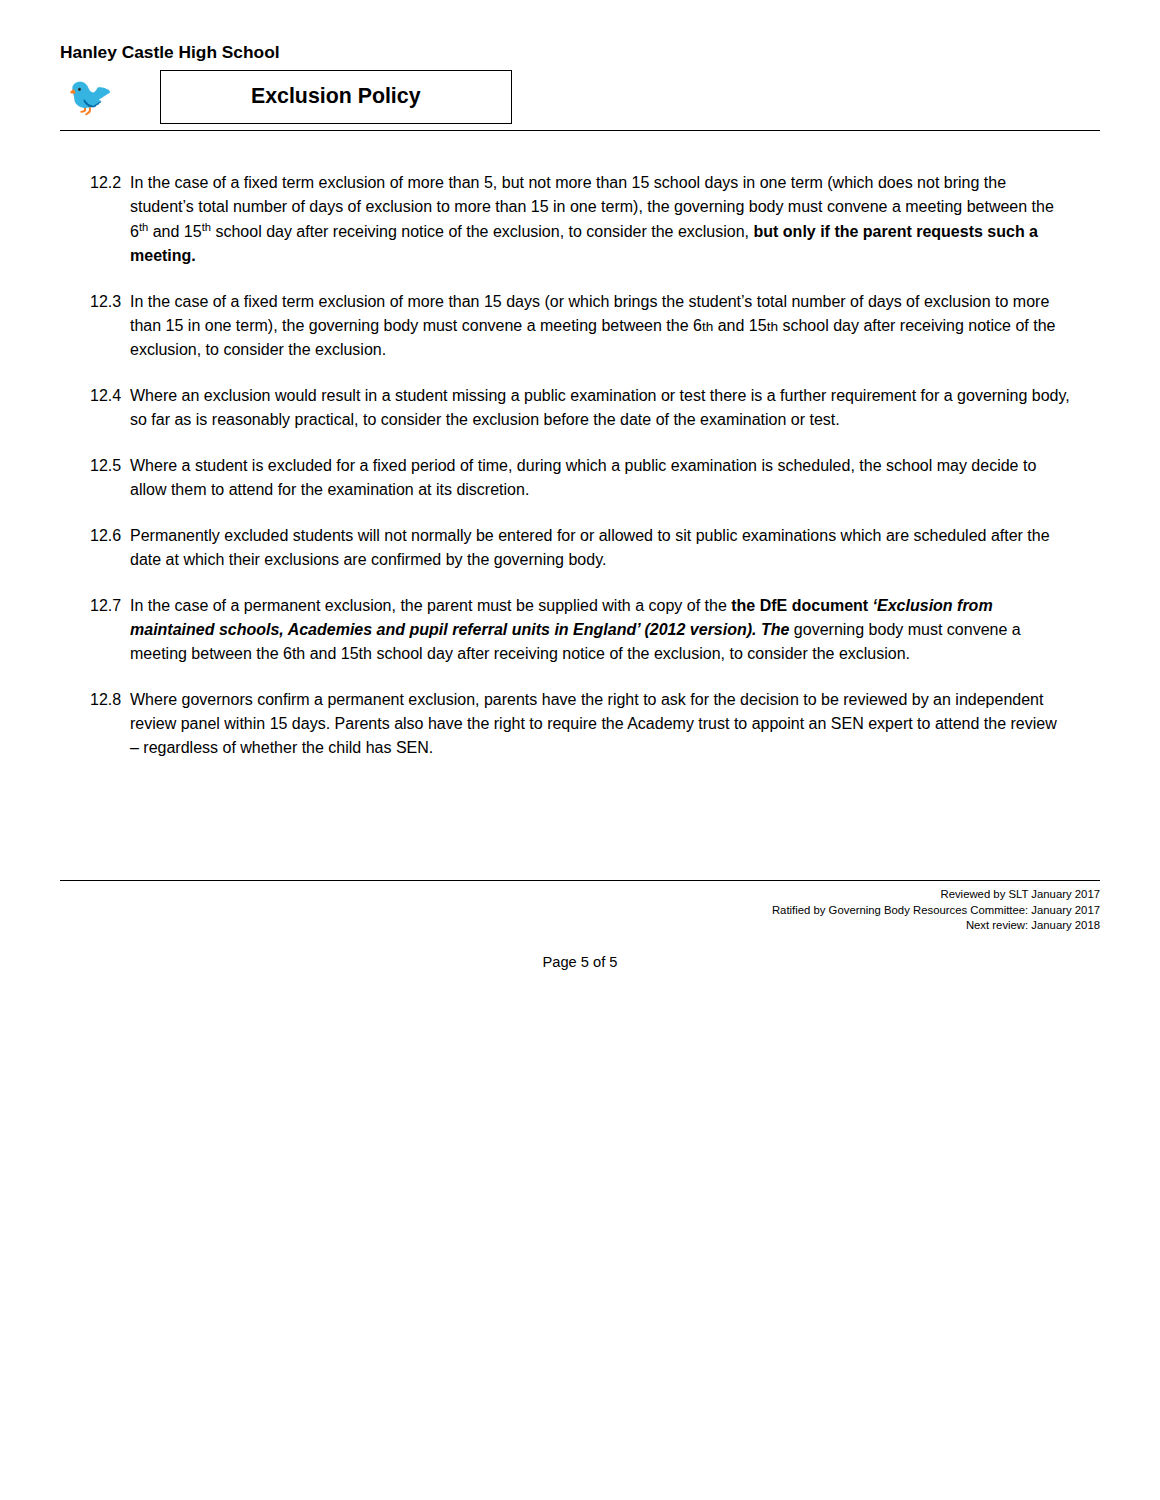Hanley Castle High School
🐦
Exclusion Policy
12.2
In the case of a fixed term exclusion of more than 5, but not more than 15 school days in one term (which does not bring the student’s total number of days of exclusion to more than 15 in one term), the governing body must convene a meeting between the 6th and 15th school day after receiving notice of the exclusion, to consider the exclusion, but only if the parent requests such a meeting.
12.3
In the case of a fixed term exclusion of more than 15 days (or which brings the student’s total number of days of exclusion to more than 15 in one term), the governing body must convene a meeting between the 6th and 15th school day after receiving notice of the exclusion, to consider the exclusion.
12.4
Where an exclusion would result in a student missing a public examination or test there is a further requirement for a governing body, so far as is reasonably practical, to consider the exclusion before the date of the examination or test.
12.5
Where a student is excluded for a fixed period of time, during which a public examination is scheduled, the school may decide to allow them to attend for the examination at its discretion.
12.6
Permanently excluded students will not normally be entered for or allowed to sit public examinations which are scheduled after the date at which their exclusions are confirmed by the governing body.
12.7
In the case of a permanent exclusion, the parent must be supplied with a copy of the the DfE document ‘Exclusion from maintained schools, Academies and pupil referral units in England’ (2012 version). The governing body must convene a meeting between the 6th and 15th school day after receiving notice of the exclusion, to consider the exclusion.
12.8
Where governors confirm a permanent exclusion, parents have the right to ask for the decision to be reviewed by an independent review panel within 15 days. Parents also have the right to require the Academy trust to appoint an SEN expert to attend the review – regardless of whether the child has SEN.
Reviewed by SLT January 2017
Ratified by Governing Body Resources Committee: January 2017
Next review: January 2018
Page 5 of 5